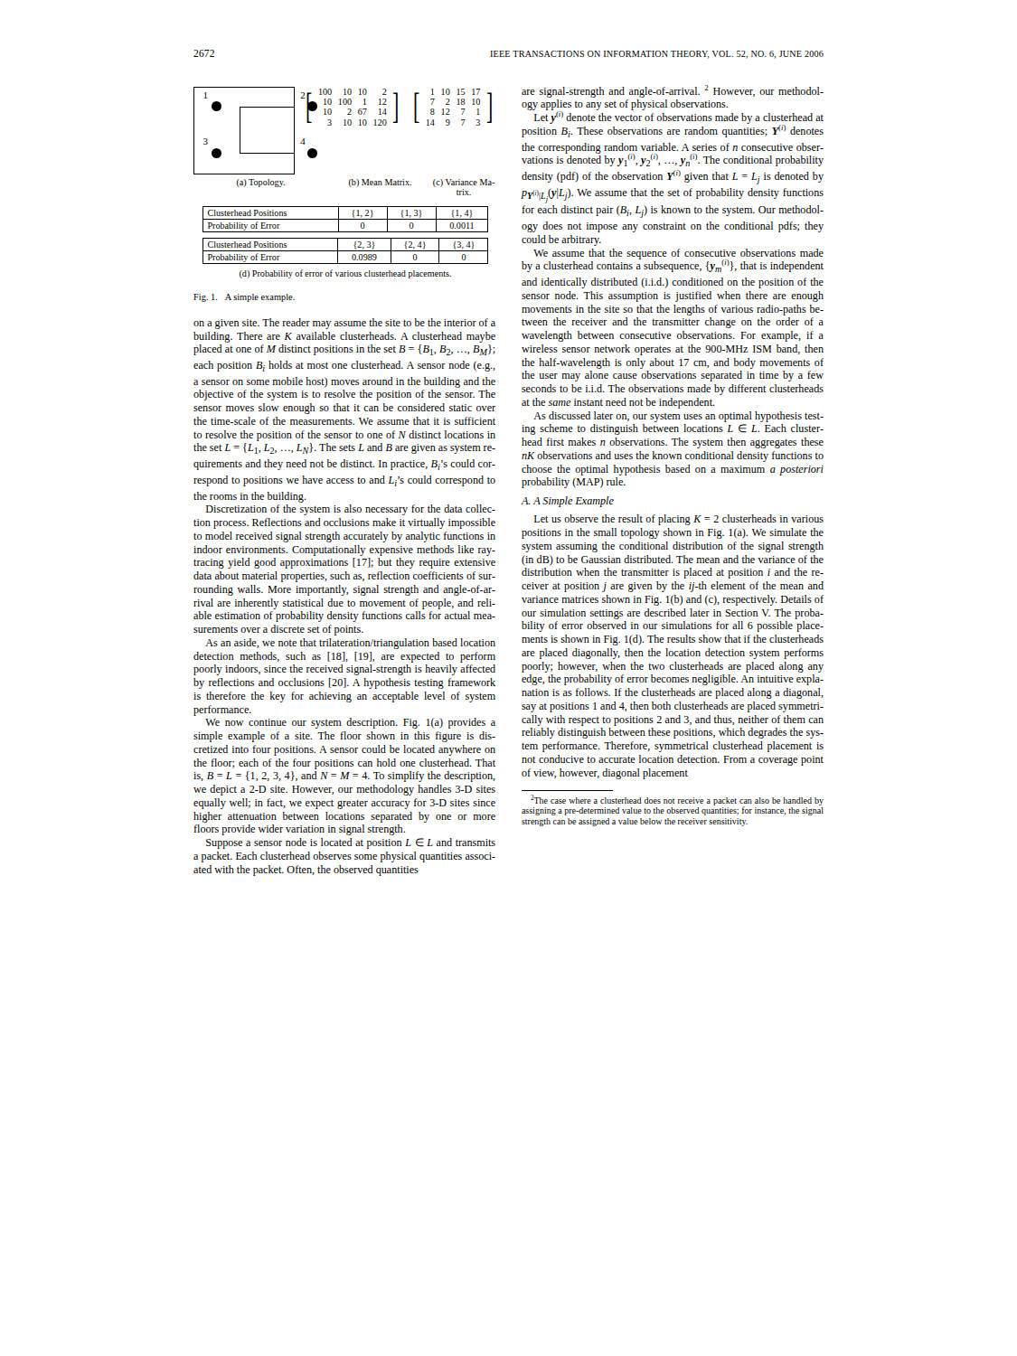2672
IEEE TRANSACTIONS ON INFORMATION THEORY, VOL. 52, NO. 6, JUNE 2006
1
2
3
4
[
| 100 | 10 | 10 | 2 |
| 10 | 100 | 1 | 12 |
| 10 | 2 | 67 | 14 |
| 3 | 10 | 10 | 120 |
]
[
| 1 | 10 | 15 | 17 |
| 7 | 2 | 18 | 10 |
| 8 | 12 | 7 | 1 |
| 14 | 9 | 7 | 3 |
]
(a) Topology.
(b) Mean Matrix.
(c) Variance Ma-
trix.
| Clusterhead Positions | {1, 2} | {1, 3} | {1, 4} |
| Probability of Error | 0 | 0 | 0.0011 |
| Clusterhead Positions | {2, 3} | {2, 4} | {3, 4} |
| Probability of Error | 0.0989 | 0 | 0 |
(d) Probability of error of various clusterhead placements.
Fig. 1. A simple example.
on a given site. The reader may assume the site to be the interior of a building. There are K available clusterheads. A clusterhead maybe placed at one of M distinct positions in the set B = {B1, B2, …, BM}; each position Bi holds at most one clusterhead. A sensor node (e.g., a sensor on some mobile host) moves around in the building and the objective of the system is to resolve the position of the sensor. The sensor moves slow enough so that it can be considered static over the time-scale of the measurements. We assume that it is sufficient to resolve the position of the sensor to one of N distinct locations in the set L = {L1, L2, …, LN}. The sets L and B are given as system requirements and they need not be distinct. In practice, Bi’s could correspond to positions we have access to and Li’s could correspond to the rooms in the building.
Discretization of the system is also necessary for the data collection process. Reflections and occlusions make it virtually impossible to model received signal strength accurately by analytic functions in indoor environments. Computationally expensive methods like ray-tracing yield good approximations [17]; but they require extensive data about material properties, such as, reflection coefficients of surrounding walls. More importantly, signal strength and angle-of-arrival are inherently statistical due to movement of people, and reliable estimation of probability density functions calls for actual measurements over a discrete set of points.
As an aside, we note that trilateration/triangulation based location detection methods, such as [18], [19], are expected to perform poorly indoors, since the received signal-strength is heavily affected by reflections and occlusions [20]. A hypothesis testing framework is therefore the key for achieving an acceptable level of system performance.
We now continue our system description. Fig. 1(a) provides a simple example of a site. The floor shown in this figure is discretized into four positions. A sensor could be located anywhere on the floor; each of the four positions can hold one clusterhead. That is, B = L = {1, 2, 3, 4}, and N = M = 4. To simplify the description, we depict a 2-D site. However, our methodology handles 3-D sites equally well; in fact, we expect greater accuracy for 3-D sites since higher attenuation between locations separated by one or more floors provide wider variation in signal strength.
Suppose a sensor node is located at position L ∈ L and transmits a packet. Each clusterhead observes some physical quantities associated with the packet. Often, the observed quantities
are signal-strength and angle-of-arrival. 2 However, our methodology applies to any set of physical observations.
Let y(i) denote the vector of observations made by a clusterhead at position Bi. These observations are random quantities; Y(i) denotes the corresponding random variable. A series of n consecutive observations is denoted by y1(i), y2(i), …, yn(i). The conditional probability density (pdf) of the observation Y(i) given that L = Lj is denoted by pY(i)|Lj(y|Lj). We assume that the set of probability density functions for each distinct pair (Bi, Lj) is known to the system. Our methodology does not impose any constraint on the conditional pdfs; they could be arbitrary.
We assume that the sequence of consecutive observations made by a clusterhead contains a subsequence, {ym(i)}, that is independent and identically distributed (i.i.d.) conditioned on the position of the sensor node. This assumption is justified when there are enough movements in the site so that the lengths of various radio-paths between the receiver and the transmitter change on the order of a wavelength between consecutive observations. For example, if a wireless sensor network operates at the 900-MHz ISM band, then the half-wavelength is only about 17 cm, and body movements of the user may alone cause observations separated in time by a few seconds to be i.i.d. The observations made by different clusterheads at the same instant need not be independent.
As discussed later on, our system uses an optimal hypothesis testing scheme to distinguish between locations L ∈ L. Each clusterhead first makes n observations. The system then aggregates these nK observations and uses the known conditional density functions to choose the optimal hypothesis based on a maximum a posteriori probability (MAP) rule.
A. A Simple Example
Let us observe the result of placing K = 2 clusterheads in various positions in the small topology shown in Fig. 1(a). We simulate the system assuming the conditional distribution of the signal strength (in dB) to be Gaussian distributed. The mean and the variance of the distribution when the transmitter is placed at position i and the receiver at position j are given by the ij-th element of the mean and variance matrices shown in Fig. 1(b) and (c), respectively. Details of our simulation settings are described later in Section V. The probability of error observed in our simulations for all 6 possible placements is shown in Fig. 1(d). The results show that if the clusterheads are placed diagonally, then the location detection system performs poorly; however, when the two clusterheads are placed along any edge, the probability of error becomes negligible. An intuitive explanation is as follows. If the clusterheads are placed along a diagonal, say at positions 1 and 4, then both clusterheads are placed symmetrically with respect to positions 2 and 3, and thus, neither of them can reliably distinguish between these positions, which degrades the system performance. Therefore, symmetrical clusterhead placement is not conducive to accurate location detection. From a coverage point of view, however, diagonal placement
2The case where a clusterhead does not receive a packet can also be handled by assigning a pre-determined value to the observed quantities; for instance, the signal strength can be assigned a value below the receiver sensitivity.